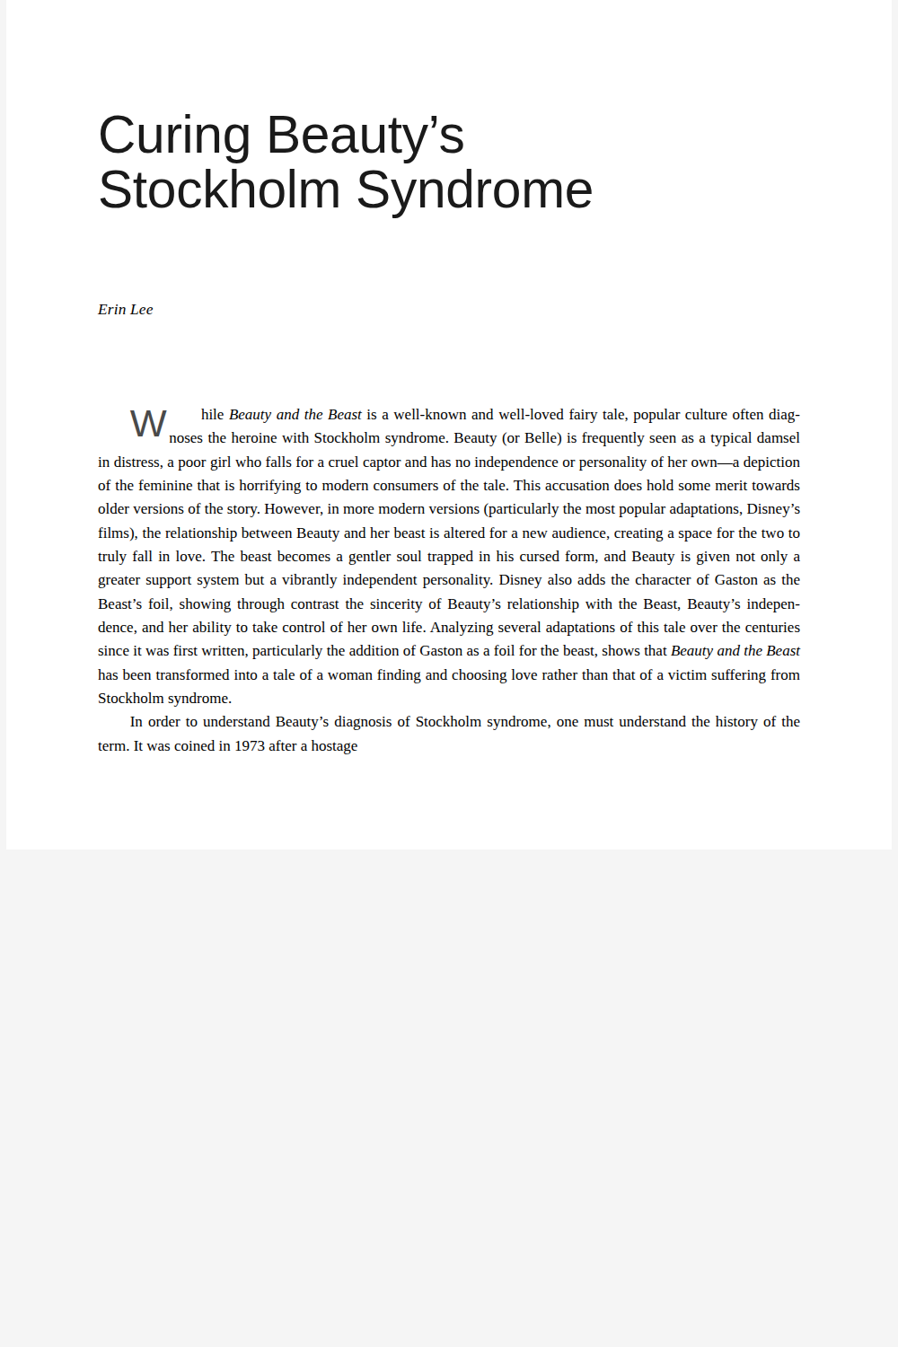Curing Beauty’s
Stockholm Syndrome
Erin Lee
While Beauty and the Beast is a well-known and well-loved fairy tale, popular culture often diagnoses the heroine with Stockholm syndrome. Beauty (or Belle) is frequently seen as a typical damsel in distress, a poor girl who falls for a cruel captor and has no independence or personality of her own—a depiction of the feminine that is horrifying to modern consumers of the tale. This accusation does hold some merit towards older versions of the story. However, in more modern versions (particularly the most popular adaptations, Disney’s films), the relationship between Beauty and her beast is altered for a new audience, creating a space for the two to truly fall in love. The beast becomes a gentler soul trapped in his cursed form, and Beauty is given not only a greater support system but a vibrantly independent personality. Disney also adds the character of Gaston as the Beast’s foil, showing through contrast the sincerity of Beauty’s relationship with the Beast, Beauty’s independence, and her ability to take control of her own life. Analyzing several adaptations of this tale over the centuries since it was first written, particularly the addition of Gaston as a foil for the beast, shows that Beauty and the Beast has been transformed into a tale of a woman finding and choosing love rather than that of a victim suffering from Stockholm syndrome.
In order to understand Beauty’s diagnosis of Stockholm syndrome, one must understand the history of the term. It was coined in 1973 after a hostage